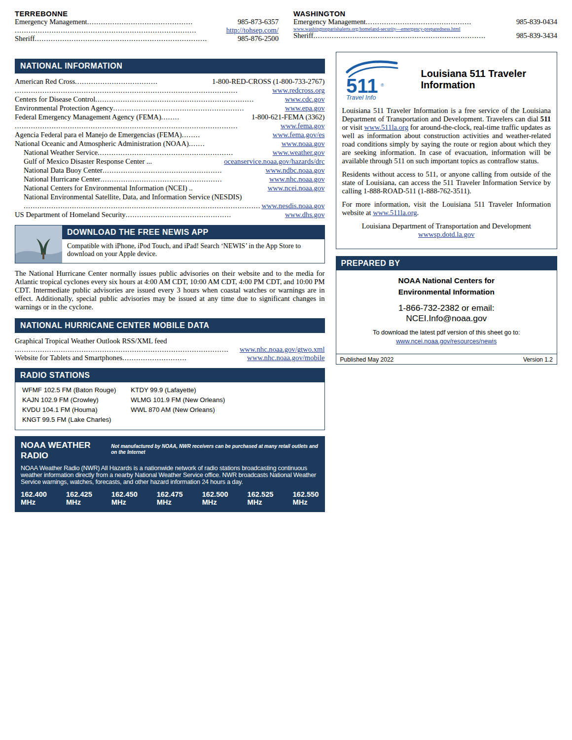TERREBONNE
Emergency Management.............................................. 985-873-6357
............................................................................... http://tohsep.com/
Sheriff........................................................................... 985-876-2500
WASHINGTON
Emergency Management.............................................. 985-839-0434
www.washingtonparishalerts.org/homeland-security---emergency-preparedness.html
Sheriff........................................................................... 985-839-3434
NATIONAL INFORMATION
American Red Cross.................................... 1-800-RED-CROSS (1-800-733-2767)
................................................................................................. www.redcross.org
Centers for Disease Control..................................................................... www.cdc.gov
Environmental Protection Agency......................................................... www.epa.gov
Federal Emergency Management Agency (FEMA)........ 1-800-621-FEMA (3362)
................................................................................................. www.fema.gov
Agencia Federal para el Manejo de Emergencias (FEMA)........ www.fema.gov/es
National Oceanic and Atmospheric Administration (NOAA)....... www.noaa.gov
National Weather Service........................................................... www.weather.gov
Gulf of Mexico Disaster Response Center ... oceanservice.noaa.gov/hazards/drc
National Data Buoy Center.................................................... www.ndbc.noaa.gov
National Hurricane Center..................................................... www.nhc.noaa.gov
National Centers for Environmental Information (NCEI) .. www.ncei.noaa.gov
National Environmental Satellite, Data, and Information Service (NESDIS)
....................................................................................................... www.nesdis.noaa.gov
US Department of Homeland Security.............................................. www.dhs.gov
DOWNLOAD THE FREE NEWIS APP
Compatible with iPhone, iPod Touch, and iPad! Search ‘NEWIS’ in the App Store to download on your Apple device.
The National Hurricane Center normally issues public advisories on their website and to the media for Atlantic tropical cyclones every six hours at 4:00 AM CDT, 10:00 AM CDT, 4:00 PM CDT, and 10:00 PM CDT. Intermediate public advisories are issued every 3 hours when coastal watches or warnings are in effect. Additionally, special public advisories may be issued at any time due to significant changes in warnings or in the cyclone.
NATIONAL HURRICANE CENTER MOBILE DATA
Graphical Tropical Weather Outlook RSS/XML feed
............................................................................................. www.nhc.noaa.gov/gtwo.xml
Website for Tablets and Smartphones............................ www.nhc.noaa.gov/mobile
RADIO STATIONS
WFMF 102.5 FM (Baton Rouge)
KAJN 102.9 FM (Crowley)
KVDU 104.1 FM (Houma)
KNGT 99.5 FM (Lake Charles)
KTDY 99.9 (Lafayette)
WLMG 101.9 FM (New Orleans)
WWL 870 AM (New Orleans)
NOAA WEATHER RADIO
Not manufactured by NOAA, NWR receivers can be purchased at many retail outlets and on the Internet
NOAA Weather Radio (NWR) All Hazards is a nationwide network of radio stations broadcasting continuous weather information directly from a nearby National Weather Service office. NWR broadcasts National Weather Service warnings, watches, forecasts, and other hazard information 24 hours a day.
162.400
MHz
162.425
MHz
162.450
MHz
162.475
MHz
162.500
MHz
162.525
MHz
162.550
MHz
511 ® Travel Info
Louisiana 511 Traveler Information
Louisiana 511 Traveler Information is a free service of the Louisiana Department of Transportation and Development. Travelers can dial 511 or visit www.511la.org for around-the-clock, real-time traffic updates as well as information about construction activities and weather-related road conditions simply by saying the route or region about which they are seeking information. In case of evacuation, information will be available through 511 on such important topics as contraflow status.
Residents without access to 511, or anyone calling from outside of the state of Louisiana, can access the 511 Traveler Information Service by calling 1-888-ROAD-511 (1-888-762-3511).
For more information, visit the Louisiana 511 Traveler Information website at www.511la.org.
Louisiana Department of Transportation and Development
wwwsp.dotd.la.gov
PREPARED BY
NOAA National Centers for
Environmental Information
1-866-732-2382 or email:
NCEI.Info@noaa.gov
To download the latest pdf version of this sheet go to:
www.ncei.noaa.gov/resources/newis
Published May 2022
Version 1.2